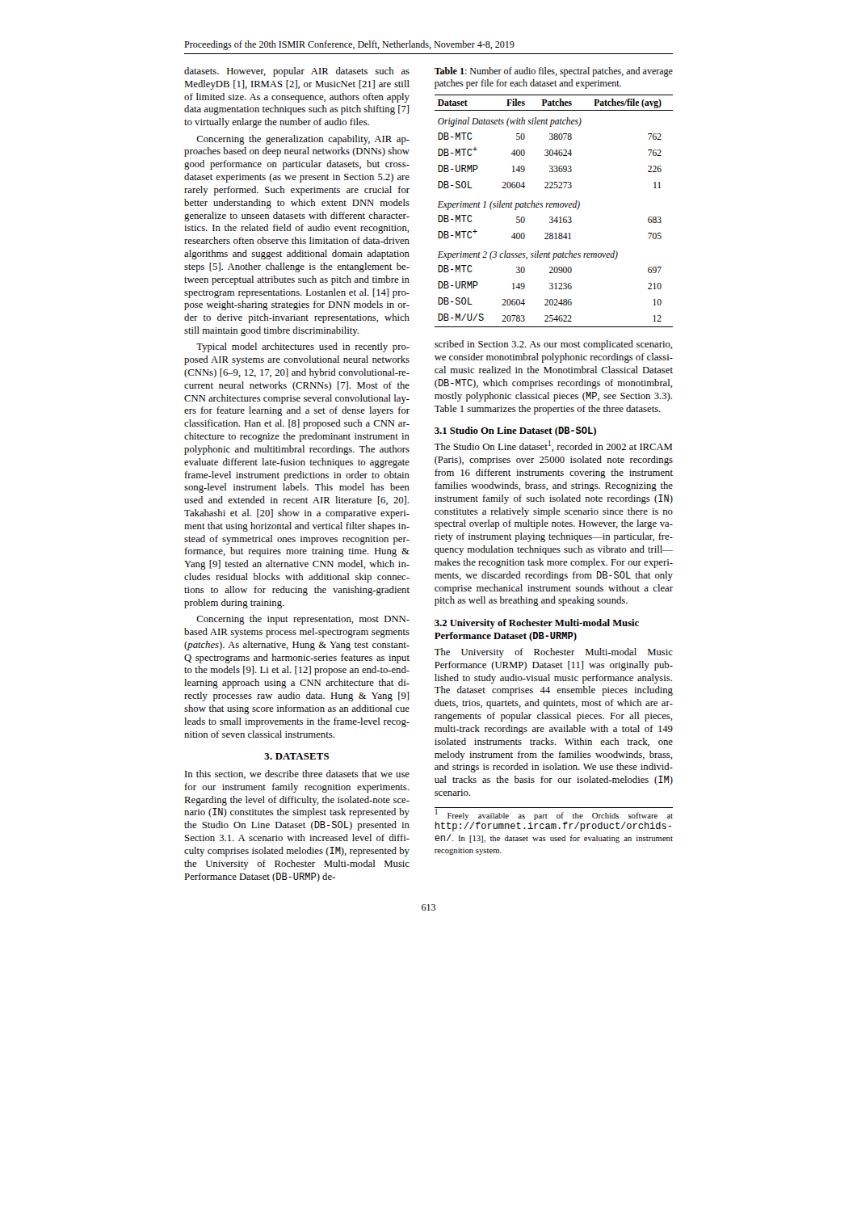Proceedings of the 20th ISMIR Conference, Delft, Netherlands, November 4-8, 2019
datasets. However, popular AIR datasets such as MedleyDB [1], IRMAS [2], or MusicNet [21] are still of limited size. As a consequence, authors often apply data augmentation techniques such as pitch shifting [7] to virtually enlarge the number of audio files.
Concerning the generalization capability, AIR approaches based on deep neural networks (DNNs) show good performance on particular datasets, but cross-dataset experiments (as we present in Section 5.2) are rarely performed. Such experiments are crucial for better understanding to which extent DNN models generalize to unseen datasets with different characteristics. In the related field of audio event recognition, researchers often observe this limitation of data-driven algorithms and suggest additional domain adaptation steps [5]. Another challenge is the entanglement between perceptual attributes such as pitch and timbre in spectrogram representations. Lostanlen et al. [14] propose weight-sharing strategies for DNN models in order to derive pitch-invariant representations, which still maintain good timbre discriminability.
Typical model architectures used in recently proposed AIR systems are convolutional neural networks (CNNs) [6–9, 12, 17, 20] and hybrid convolutional-recurrent neural networks (CRNNs) [7]. Most of the CNN architectures comprise several convolutional layers for feature learning and a set of dense layers for classification. Han et al. [8] proposed such a CNN architecture to recognize the predominant instrument in polyphonic and multitimbral recordings. The authors evaluate different late-fusion techniques to aggregate frame-level instrument predictions in order to obtain song-level instrument labels. This model has been used and extended in recent AIR literature [6, 20]. Takahashi et al. [20] show in a comparative experiment that using horizontal and vertical filter shapes instead of symmetrical ones improves recognition performance, but requires more training time. Hung & Yang [9] tested an alternative CNN model, which includes residual blocks with additional skip connections to allow for reducing the vanishing-gradient problem during training.
Concerning the input representation, most DNN-based AIR systems process mel-spectrogram segments (patches). As alternative, Hung & Yang test constant-Q spectrograms and harmonic-series features as input to the models [9]. Li et al. [12] propose an end-to-end-learning approach using a CNN architecture that directly processes raw audio data. Hung & Yang [9] show that using score information as an additional cue leads to small improvements in the frame-level recognition of seven classical instruments.
3. Datasets
In this section, we describe three datasets that we use for our instrument family recognition experiments. Regarding the level of difficulty, the isolated-note scenario (IN) constitutes the simplest task represented by the Studio On Line Dataset (DB-SOL) presented in Section 3.1. A scenario with increased level of difficulty comprises isolated melodies (IM), represented by the University of Rochester Multi-modal Music Performance Dataset (DB-URMP) de-
Table 1: Number of audio files, spectral patches, and average patches per file for each dataset and experiment.
| Dataset | Files | Patches | Patches/file (avg) |
| --- | --- | --- | --- |
| Original Datasets (with silent patches) |
| DB-MTC | 50 | 38078 | 762 |
| DB-MTC + | 400 | 304624 | 762 |
| DB-URMP | 149 | 33693 | 226 |
| DB-SOL | 20604 | 225273 | 11 |
| Experiment 1 (silent patches removed) |
| DB-MTC | 50 | 34163 | 683 |
| DB-MTC + | 400 | 281841 | 705 |
| Experiment 2 (3 classes, silent patches removed) |
| DB-MTC | 30 | 20900 | 697 |
| DB-URMP | 149 | 31236 | 210 |
| DB-SOL | 20604 | 202486 | 10 |
| DB-M/U/S | 20783 | 254622 | 12 |
scribed in Section 3.2. As our most complicated scenario, we consider monotimbral polyphonic recordings of classical music realized in the Monotimbral Classical Dataset (DB-MTC), which comprises recordings of monotimbral, mostly polyphonic classical pieces (MP, see Section 3.3). Table 1 summarizes the properties of the three datasets.
3.1 Studio On Line Dataset (DB-SOL)
The Studio On Line dataset1, recorded in 2002 at IRCAM (Paris), comprises over 25000 isolated note recordings from 16 different instruments covering the instrument families woodwinds, brass, and strings. Recognizing the instrument family of such isolated note recordings (IN) constitutes a relatively simple scenario since there is no spectral overlap of multiple notes. However, the large variety of instrument playing techniques—in particular, frequency modulation techniques such as vibrato and trill—makes the recognition task more complex. For our experiments, we discarded recordings from DB-SOL that only comprise mechanical instrument sounds without a clear pitch as well as breathing and speaking sounds.
3.2 University of Rochester Multi-modal Music Performance Dataset (DB-URMP)
The University of Rochester Multi-modal Music Performance (URMP) Dataset [11] was originally published to study audio-visual music performance analysis. The dataset comprises 44 ensemble pieces including duets, trios, quartets, and quintets, most of which are arrangements of popular classical pieces. For all pieces, multi-track recordings are available with a total of 149 isolated instruments tracks. Within each track, one melody instrument from the families woodwinds, brass, and strings is recorded in isolation. We use these individual tracks as the basis for our isolated-melodies (IM) scenario.
1 Freely available as part of the Orchids software at http://forumnet.ircam.fr/product/orchids-en/. In [13], the dataset was used for evaluating an instrument recognition system.
613